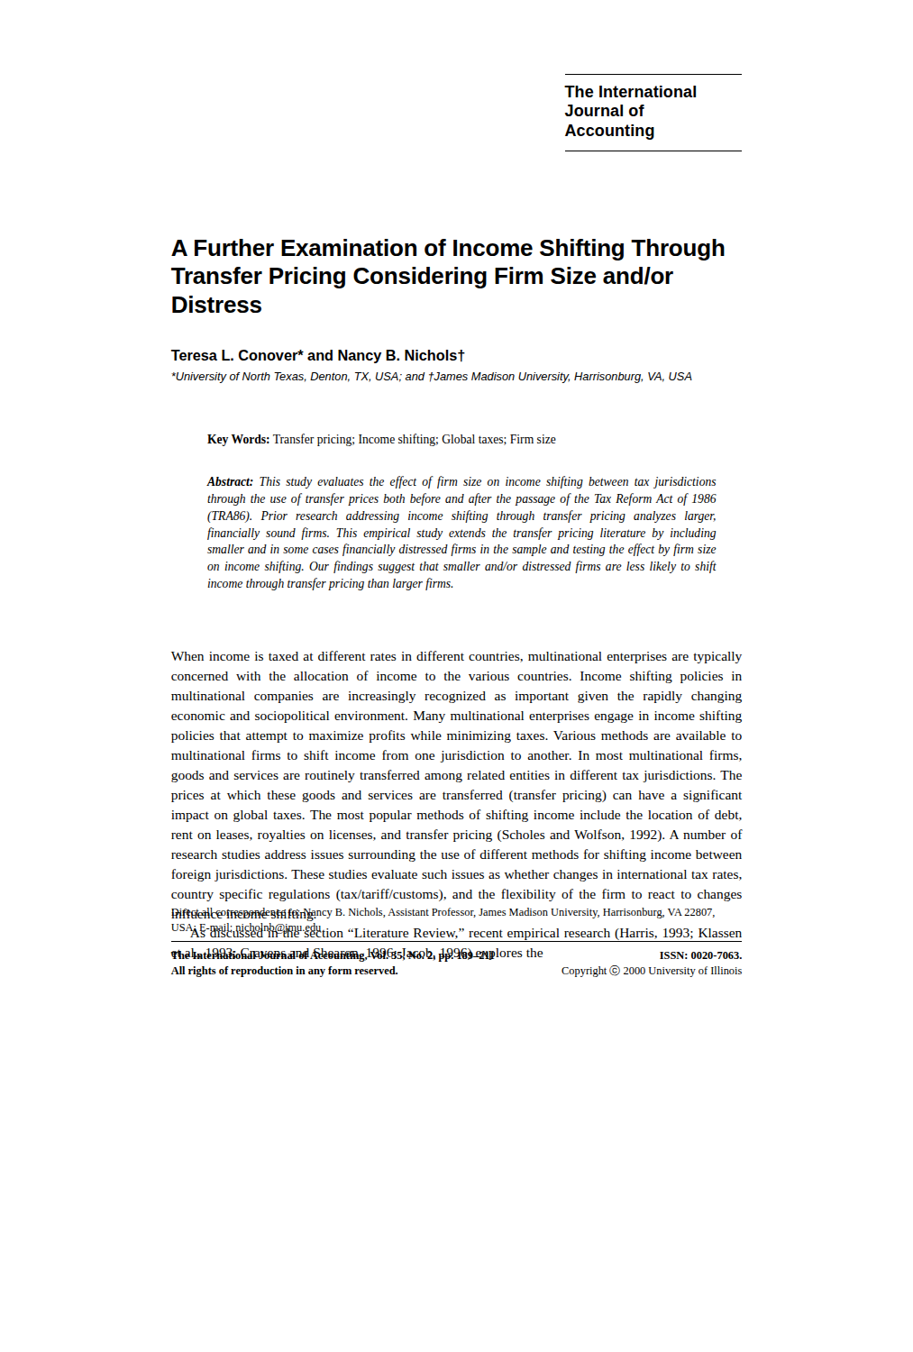The International
Journal of
Accounting
A Further Examination of Income Shifting Through Transfer Pricing Considering Firm Size and/or Distress
Teresa L. Conover* and Nancy B. Nichols†
*University of North Texas, Denton, TX, USA; and †James Madison University, Harrisonburg, VA, USA
Key Words: Transfer pricing; Income shifting; Global taxes; Firm size
Abstract: This study evaluates the effect of firm size on income shifting between tax jurisdictions through the use of transfer prices both before and after the passage of the Tax Reform Act of 1986 (TRA86). Prior research addressing income shifting through transfer pricing analyzes larger, financially sound firms. This empirical study extends the transfer pricing literature by including smaller and in some cases financially distressed firms in the sample and testing the effect by firm size on income shifting. Our findings suggest that smaller and/or distressed firms are less likely to shift income through transfer pricing than larger firms.
When income is taxed at different rates in different countries, multinational enterprises are typically concerned with the allocation of income to the various countries. Income shifting policies in multinational companies are increasingly recognized as important given the rapidly changing economic and sociopolitical environment. Many multinational enterprises engage in income shifting policies that attempt to maximize profits while minimizing taxes. Various methods are available to multinational firms to shift income from one jurisdiction to another. In most multinational firms, goods and services are routinely transferred among related entities in different tax jurisdictions. The prices at which these goods and services are transferred (transfer pricing) can have a significant impact on global taxes. The most popular methods of shifting income include the location of debt, rent on leases, royalties on licenses, and transfer pricing (Scholes and Wolfson, 1992). A number of research studies address issues surrounding the use of different methods for shifting income between foreign jurisdictions. These studies evaluate such issues as whether changes in international tax rates, country specific regulations (tax/tariff/customs), and the flexibility of the firm to react to changes influence income shifting.
As discussed in the section “Literature Review,” recent empirical research (Harris, 1993; Klassen et al., 1993; Cravens and Shearon, 1996; Jacob, 1996) explores the
Direct all correspondence to: Nancy B. Nichols, Assistant Professor, James Madison University, Harrisonburg, VA 22807, USA; E-mail: nicholnb@jmu.edu
The International Journal of Accounting, Vol. 35, No. 2, pp. 189–211
All rights of reproduction in any form reserved.
ISSN: 0020-7063.
Copyright ⓒ 2000 University of Illinois